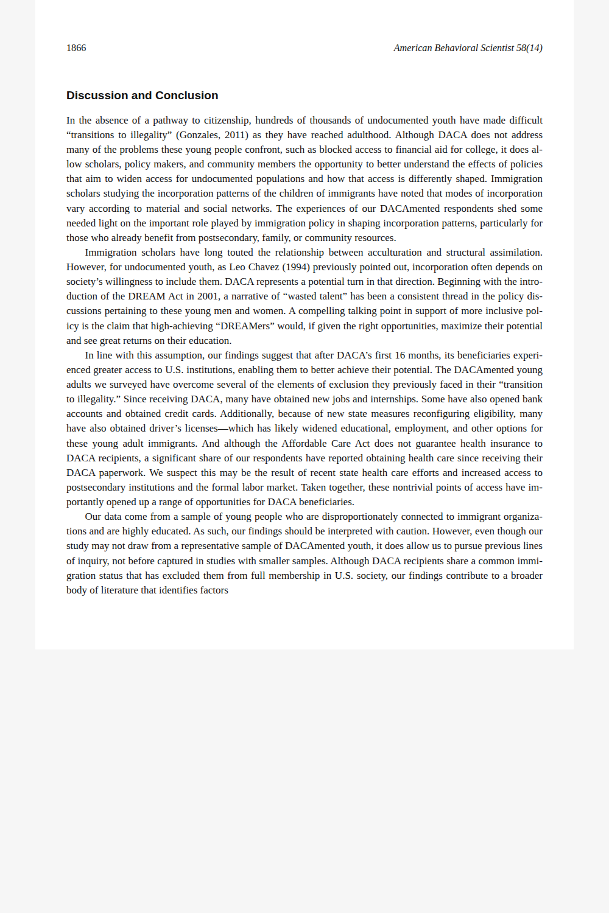1866 American Behavioral Scientist 58(14)
Discussion and Conclusion
In the absence of a pathway to citizenship, hundreds of thousands of undocumented youth have made difficult “transitions to illegality” (Gonzales, 2011) as they have reached adulthood. Although DACA does not address many of the problems these young people confront, such as blocked access to financial aid for college, it does allow scholars, policy makers, and community members the opportunity to better understand the effects of policies that aim to widen access for undocumented populations and how that access is differently shaped. Immigration scholars studying the incorporation patterns of the children of immigrants have noted that modes of incorporation vary according to material and social networks. The experiences of our DACAmented respondents shed some needed light on the important role played by immigration policy in shaping incorporation patterns, particularly for those who already benefit from postsecondary, family, or community resources.
Immigration scholars have long touted the relationship between acculturation and structural assimilation. However, for undocumented youth, as Leo Chavez (1994) previously pointed out, incorporation often depends on society’s willingness to include them. DACA represents a potential turn in that direction. Beginning with the introduction of the DREAM Act in 2001, a narrative of “wasted talent” has been a consistent thread in the policy discussions pertaining to these young men and women. A compelling talking point in support of more inclusive policy is the claim that high-achieving “DREAMers” would, if given the right opportunities, maximize their potential and see great returns on their education.
In line with this assumption, our findings suggest that after DACA’s first 16 months, its beneficiaries experienced greater access to U.S. institutions, enabling them to better achieve their potential. The DACAmented young adults we surveyed have overcome several of the elements of exclusion they previously faced in their “transition to illegality.” Since receiving DACA, many have obtained new jobs and internships. Some have also opened bank accounts and obtained credit cards. Additionally, because of new state measures reconfiguring eligibility, many have also obtained driver’s licenses—which has likely widened educational, employment, and other options for these young adult immigrants. And although the Affordable Care Act does not guarantee health insurance to DACA recipients, a significant share of our respondents have reported obtaining health care since receiving their DACA paperwork. We suspect this may be the result of recent state health care efforts and increased access to postsecondary institutions and the formal labor market. Taken together, these nontrivial points of access have importantly opened up a range of opportunities for DACA beneficiaries.
Our data come from a sample of young people who are disproportionately connected to immigrant organizations and are highly educated. As such, our findings should be interpreted with caution. However, even though our study may not draw from a representative sample of DACAmented youth, it does allow us to pursue previous lines of inquiry, not before captured in studies with smaller samples. Although DACA recipients share a common immigration status that has excluded them from full membership in U.S. society, our findings contribute to a broader body of literature that identifies factors